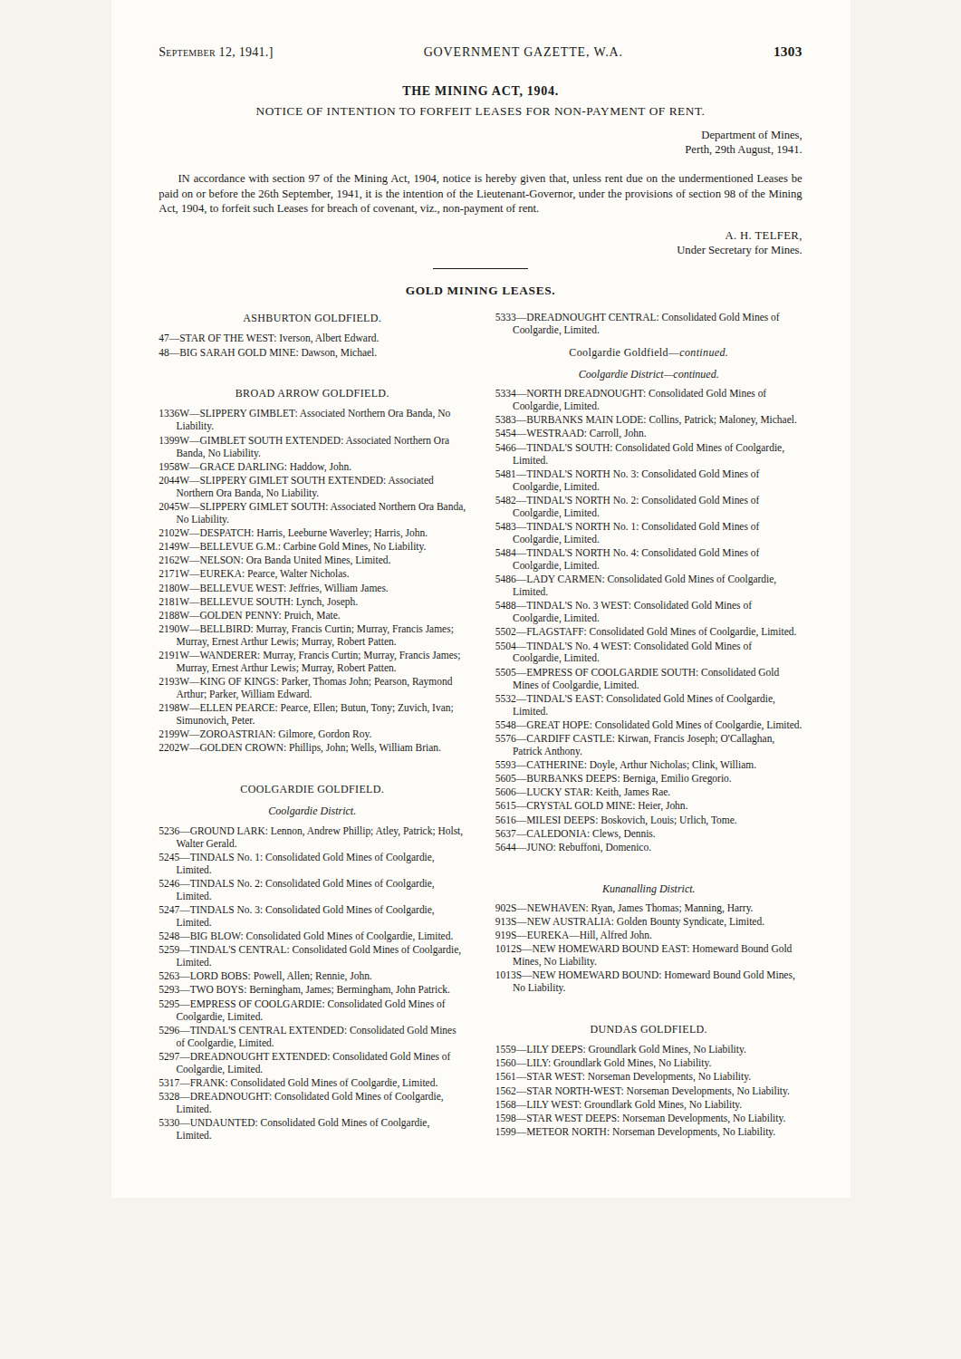September 12, 1941.] GOVERNMENT GAZETTE, W.A. 1303
The Mining Act, 1904.
Notice of Intention to Forfeit Leases for Non-payment of Rent.
Department of Mines,
Perth, 29th August, 1941.
IN accordance with section 97 of the Mining Act, 1904, notice is hereby given that, unless rent due on the undermentioned Leases be paid on or before the 26th September, 1941, it is the intention of the Lieutenant-Governor, under the provisions of section 98 of the Mining Act, 1904, to forfeit such Leases for breach of covenant, viz., non-payment of rent.
A. H. TELFER,
Under Secretary for Mines.
Gold Mining Leases.
Ashburton Goldfield.
47—STAR OF THE WEST: Iverson, Albert Edward.
48—BIG SARAH GOLD MINE: Dawson, Michael.
Broad Arrow Goldfield.
1336W—SLIPPERY GIMBLET: Associated Northern Ora Banda, No Liability.
1399W—GIMBLET SOUTH EXTENDED: Associated Northern Ora Banda, No Liability.
1958W—GRACE DARLING: Haddow, John.
2044W—SLIPPERY GIMLET SOUTH EXTENDED: Associated Northern Ora Banda, No Liability.
2045W—SLIPPERY GIMLET SOUTH: Associated Northern Ora Banda, No Liability.
2102W—DESPATCH: Harris, Leeburne Waverley; Harris, John.
2149W—BELLEVUE G.M.: Carbine Gold Mines, No Liability.
2162W—NELSON: Ora Banda United Mines, Limited.
2171W—EUREKA: Pearce, Walter Nicholas.
2180W—BELLEVUE WEST: Jeffries, William James.
2181W—BELLEVUE SOUTH: Lynch, Joseph.
2188W—GOLDEN PENNY: Pruich, Mate.
2190W—BELLBIRD: Murray, Francis Curtin; Murray, Francis James; Murray, Ernest Arthur Lewis; Murray, Robert Patten.
2191W—WANDERER: Murray, Francis Curtin; Murray, Francis James; Murray, Ernest Arthur Lewis; Murray, Robert Patten.
2193W—KING OF KINGS: Parker, Thomas John; Pearson, Raymond Arthur; Parker, William Edward.
2198W—ELLEN PEARCE: Pearce, Ellen; Butun, Tony; Zuvich, Ivan; Simunovich, Peter.
2199W—ZOROASTRIAN: Gilmore, Gordon Roy.
2202W—GOLDEN CROWN: Phillips, John; Wells, William Brian.
Coolgardie Goldfield.
Coolgardie District.
5236—GROUND LARK: Lennon, Andrew Phillip; Atley, Patrick; Holst, Walter Gerald.
5245—TINDALS No. 1: Consolidated Gold Mines of Coolgardie, Limited.
5246—TINDALS No. 2: Consolidated Gold Mines of Coolgardie, Limited.
5247—TINDALS No. 3: Consolidated Gold Mines of Coolgardie, Limited.
5248—BIG BLOW: Consolidated Gold Mines of Coolgardie, Limited.
5259—TINDAL'S CENTRAL: Consolidated Gold Mines of Coolgardie, Limited.
5263—LORD BOBS: Powell, Allen; Rennie, John.
5293—TWO BOYS: Berningham, James; Bermingham, John Patrick.
5295—EMPRESS OF COOLGARDIE: Consolidated Gold Mines of Coolgardie, Limited.
5296—TINDAL'S CENTRAL EXTENDED: Consolidated Gold Mines of Coolgardie, Limited.
5297—DREADNOUGHT EXTENDED: Consolidated Gold Mines of Coolgardie, Limited.
5317—FRANK: Consolidated Gold Mines of Coolgardie, Limited.
5328—DREADNOUGHT: Consolidated Gold Mines of Coolgardie, Limited.
5330—UNDAUNTED: Consolidated Gold Mines of Coolgardie, Limited.
5333—DREADNOUGHT CENTRAL: Consolidated Gold Mines of Coolgardie, Limited.
Coolgardie Goldfield—continued.
Coolgardie District—continued.
5334—NORTH DREADNOUGHT: Consolidated Gold Mines of Coolgardie, Limited.
5383—BURBANKS MAIN LODE: Collins, Patrick; Maloney, Michael.
5454—WESTRAAD: Carroll, John.
5466—TINDAL'S SOUTH: Consolidated Gold Mines of Coolgardie, Limited.
5481—TINDAL'S NORTH No. 3: Consolidated Gold Mines of Coolgardie, Limited.
5482—TINDAL'S NORTH No. 2: Consolidated Gold Mines of Coolgardie, Limited.
5483—TINDAL'S NORTH No. 1: Consolidated Gold Mines of Coolgardie, Limited.
5484—TINDAL'S NORTH No. 4: Consolidated Gold Mines of Coolgardie, Limited.
5486—LADY CARMEN: Consolidated Gold Mines of Coolgardie, Limited.
5488—TINDAL'S No. 3 WEST: Consolidated Gold Mines of Coolgardie, Limited.
5502—FLAGSTAFF: Consolidated Gold Mines of Coolgardie, Limited.
5504—TINDAL'S No. 4 WEST: Consolidated Gold Mines of Coolgardie, Limited.
5505—EMPRESS OF COOLGARDIE SOUTH: Consolidated Gold Mines of Coolgardie, Limited.
5532—TINDAL'S EAST: Consolidated Gold Mines of Coolgardie, Limited.
5548—GREAT HOPE: Consolidated Gold Mines of Coolgardie, Limited.
5576—CARDIFF CASTLE: Kirwan, Francis Joseph; O'Callaghan, Patrick Anthony.
5593—CATHERINE: Doyle, Arthur Nicholas; Clink, William.
5605—BURBANKS DEEPS: Berniga, Emilio Gregorio.
5606—LUCKY STAR: Keith, James Rae.
5615—CRYSTAL GOLD MINE: Heier, John.
5616—MILESI DEEPS: Boskovich, Louis; Urlich, Tome.
5637—CALEDONIA: Clews, Dennis.
5644—JUNO: Rebuffoni, Domenico.
Kunanalling District.
902S—NEWHAVEN: Ryan, James Thomas; Manning, Harry.
913S—NEW AUSTRALIA: Golden Bounty Syndicate, Limited.
919S—EUREKA—Hill, Alfred John.
1012S—NEW HOMEWARD BOUND EAST: Homeward Bound Gold Mines, No Liability.
1013S—NEW HOMEWARD BOUND: Homeward Bound Gold Mines, No Liability.
Dundas Goldfield.
1559—LILY DEEPS: Groundlark Gold Mines, No Liability.
1560—LILY: Groundlark Gold Mines, No Liability.
1561—STAR WEST: Norseman Developments, No Liability.
1562—STAR NORTH-WEST: Norseman Developments, No Liability.
1568—LILY WEST: Groundlark Gold Mines, No Liability.
1598—STAR WEST DEEPS: Norseman Developments, No Liability.
1599—METEOR NORTH: Norseman Developments, No Liability.